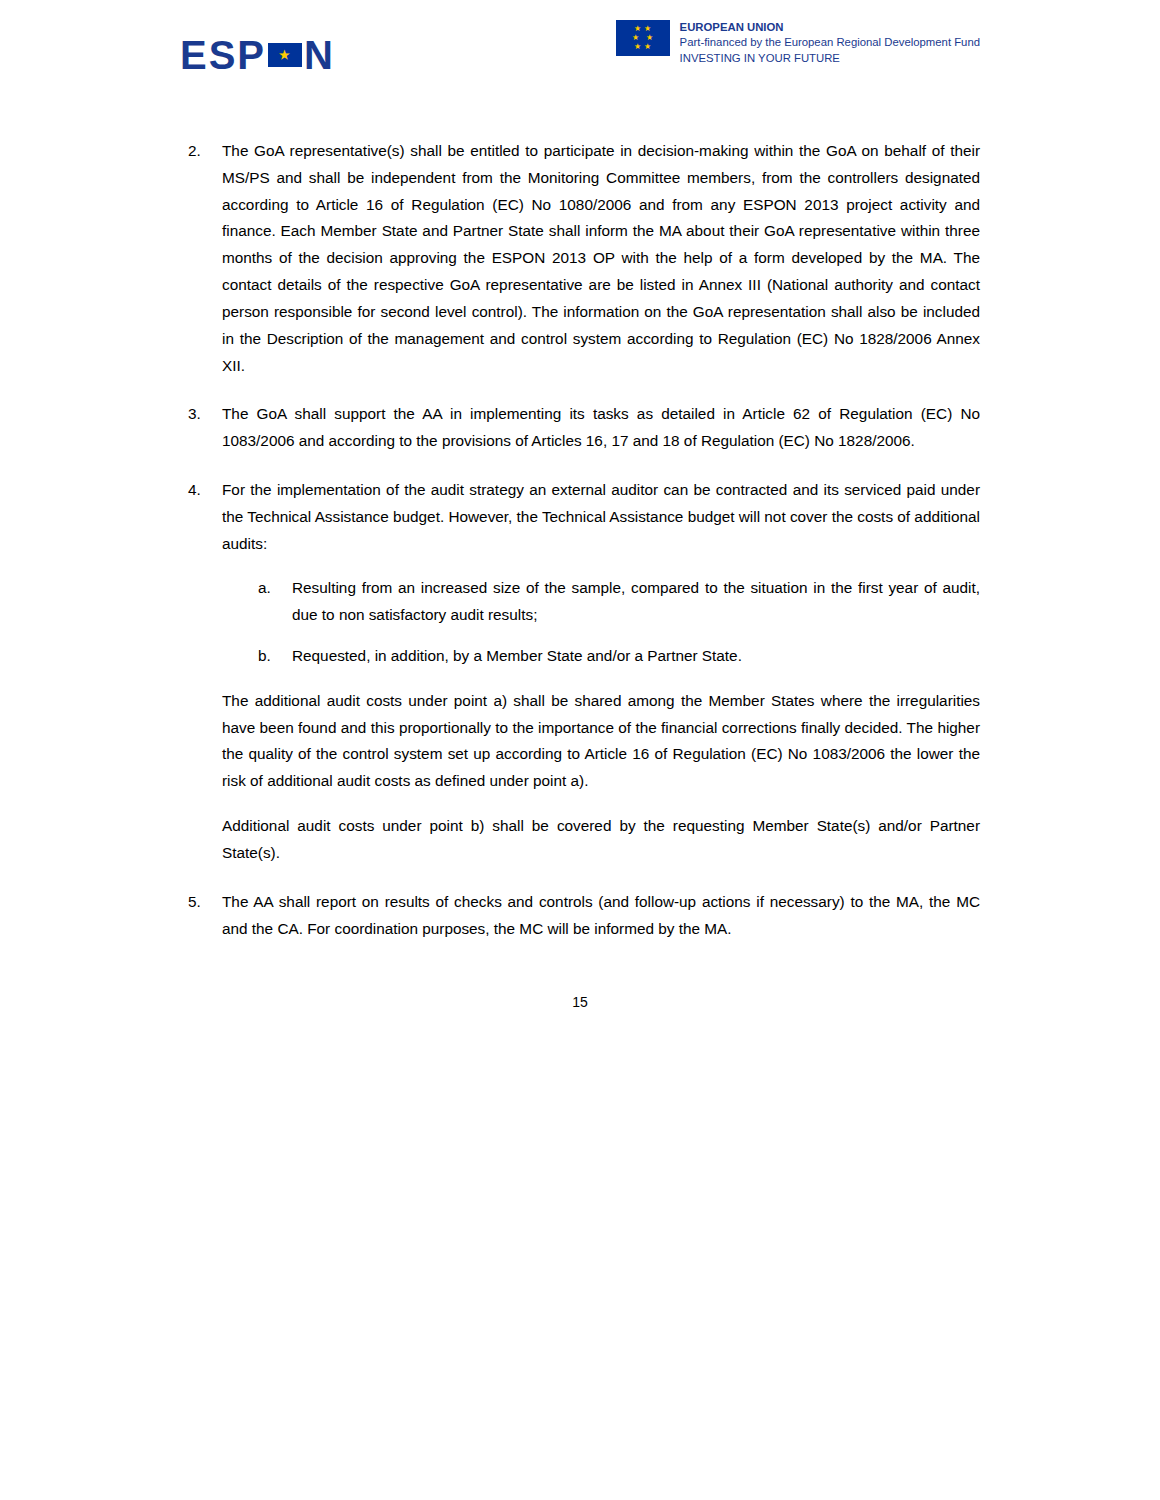ESP N
EUROPEAN UNION Part-financed by the European Regional Development Fund
INVESTING IN YOUR FUTURE
The GoA representative(s) shall be entitled to participate in decision-making within the GoA on behalf of their MS/PS and shall be independent from the Monitoring Committee members, from the controllers designated according to Article 16 of Regulation (EC) No 1080/2006 and from any ESPON 2013 project activity and finance. Each Member State and Partner State shall inform the MA about their GoA representative within three months of the decision approving the ESPON 2013 OP with the help of a form developed by the MA. The contact details of the respective GoA representative are be listed in Annex III (National authority and contact person responsible for second level control). The information on the GoA representation shall also be included in the Description of the management and control system according to Regulation (EC) No 1828/2006 Annex XII.
The GoA shall support the AA in implementing its tasks as detailed in Article 62 of Regulation (EC) No 1083/2006 and according to the provisions of Articles 16, 17 and 18 of Regulation (EC) No 1828/2006.
For the implementation of the audit strategy an external auditor can be contracted and its serviced paid under the Technical Assistance budget. However, the Technical Assistance budget will not cover the costs of additional audits:
Resulting from an increased size of the sample, compared to the situation in the first year of audit, due to non satisfactory audit results;
Requested, in addition, by a Member State and/or a Partner State.
The additional audit costs under point a) shall be shared among the Member States where the irregularities have been found and this proportionally to the importance of the financial corrections finally decided. The higher the quality of the control system set up according to Article 16 of Regulation (EC) No 1083/2006 the lower the risk of additional audit costs as defined under point a).
Additional audit costs under point b) shall be covered by the requesting Member State(s) and/or Partner State(s).
The AA shall report on results of checks and controls (and follow-up actions if necessary) to the MA, the MC and the CA. For coordination purposes, the MC will be informed by the MA.
15